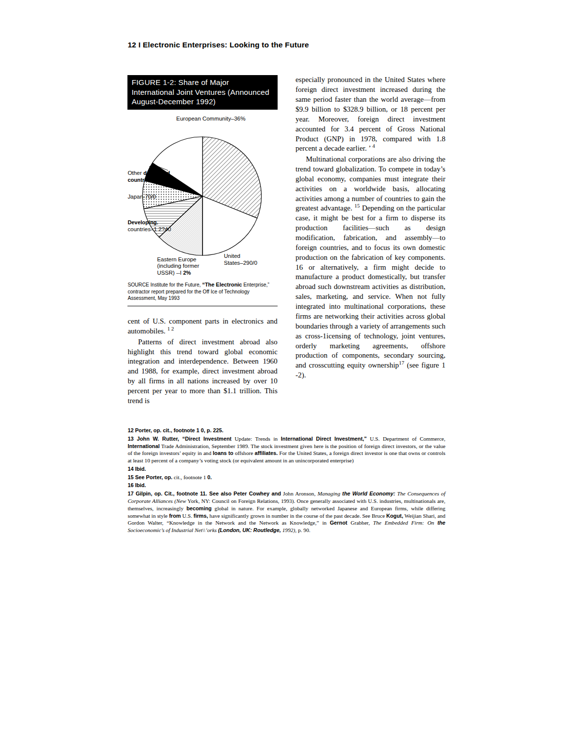12 I Electronic Enterprises: Looking to the Future
FIGURE 1-2: Share of Major International Joint Ventures (Announced August-December 1992)
European Community–36%
Other developed
countries--4%
Japan-70/0
Developing.
countries–1 2?40
Eastern Europe
(including former
USSR) --I 2%
United
States–290/0
SOURCE Institute for the Future, “The Electronic Enterprise,” contractor report prepared for the Off Ice of Technology Assessment, May 1993
cent of U.S. component parts in electronics and automobiles. 1 2
Patterns of direct investment abroad also highlight this trend toward global economic integration and interdependence. Between 1960 and 1988, for example, direct investment abroad by all firms in all nations increased by over 10 percent per year to more than $1.1 trillion. This trend is
especially pronounced in the United States where foreign direct investment increased during the same period faster than the world average—from $9.9 billion to $328.9 billion, or 18 percent per year. Moreover, foreign direct investment accounted for 3.4 percent of Gross National Product (GNP) in 1978, compared with 1.8 percent a decade earlier. ’ 4
Multinational corporations are also driving the trend toward globalization. To compete in today’s global economy, companies must integrate their activities on a worldwide basis, allocating activities among a number of countries to gain the greatest advantage. 15 Depending on the particular case, it might be best for a firm to disperse its production facilities—such as design modification, fabrication, and assembly—to foreign countries, and to focus its own domestic production on the fabrication of key components. 16 or alternatively, a firm might decide to manufacture a product domestically, but transfer abroad such downstream activities as distribution, sales, marketing, and service. When not fully integrated into multinational corporations, these firms are networking their activities across global boundaries through a variety of arrangements such as cross-1icensing of technology, joint ventures, orderly marketing agreements, offshore production of components, secondary sourcing, and crosscutting equity ownership17 (see figure 1 -2).
12 Porter, op. cit., footnote 1 0, p. 225.
13 John W. Rutter, “Direct Investment Update: Trends in International Direct Investment,” U.S. Department of Commerce, International Trade Administration, September 1989. The stock investment given here is the position of foreign direct investors, or the value of the foreign investors’ equity in and loans to offshore affiliates. For the United States, a foreign direct investor is one that owns or controls at least 10 percent of a company’s voting stock (or equivalent amount in an unincorporated enterprise)
14 Ibid.
15 See Porter, op. cit., footnote 1 0.
16 Ibid.
17 Gilpin, op. Cit., footnote 11. See also Peter Cowhey and John Aronson, Managing the World Economy: The Consequences of Corporate Alliances (New York, NY: Council on Foreign Relations, 1993). Once generally associated with U.S. industries, multinationals are, themselves, increasingly becoming global in nature. For example, globally networked Japanese and European firms, while differing somewhat in style from U.S. firms, have significantly grown in number in the course of the past decade. See Bruce Kogut, Weijian Shari, and Gordon Walter, “Knowledge in the Network and the Network as Knowledge,” in Gernot Grabher, The Embedded Firm: On the Socioeconomic’s of Industrial Net\\’orks (London, UK: Routledge, 1992), p. 90.